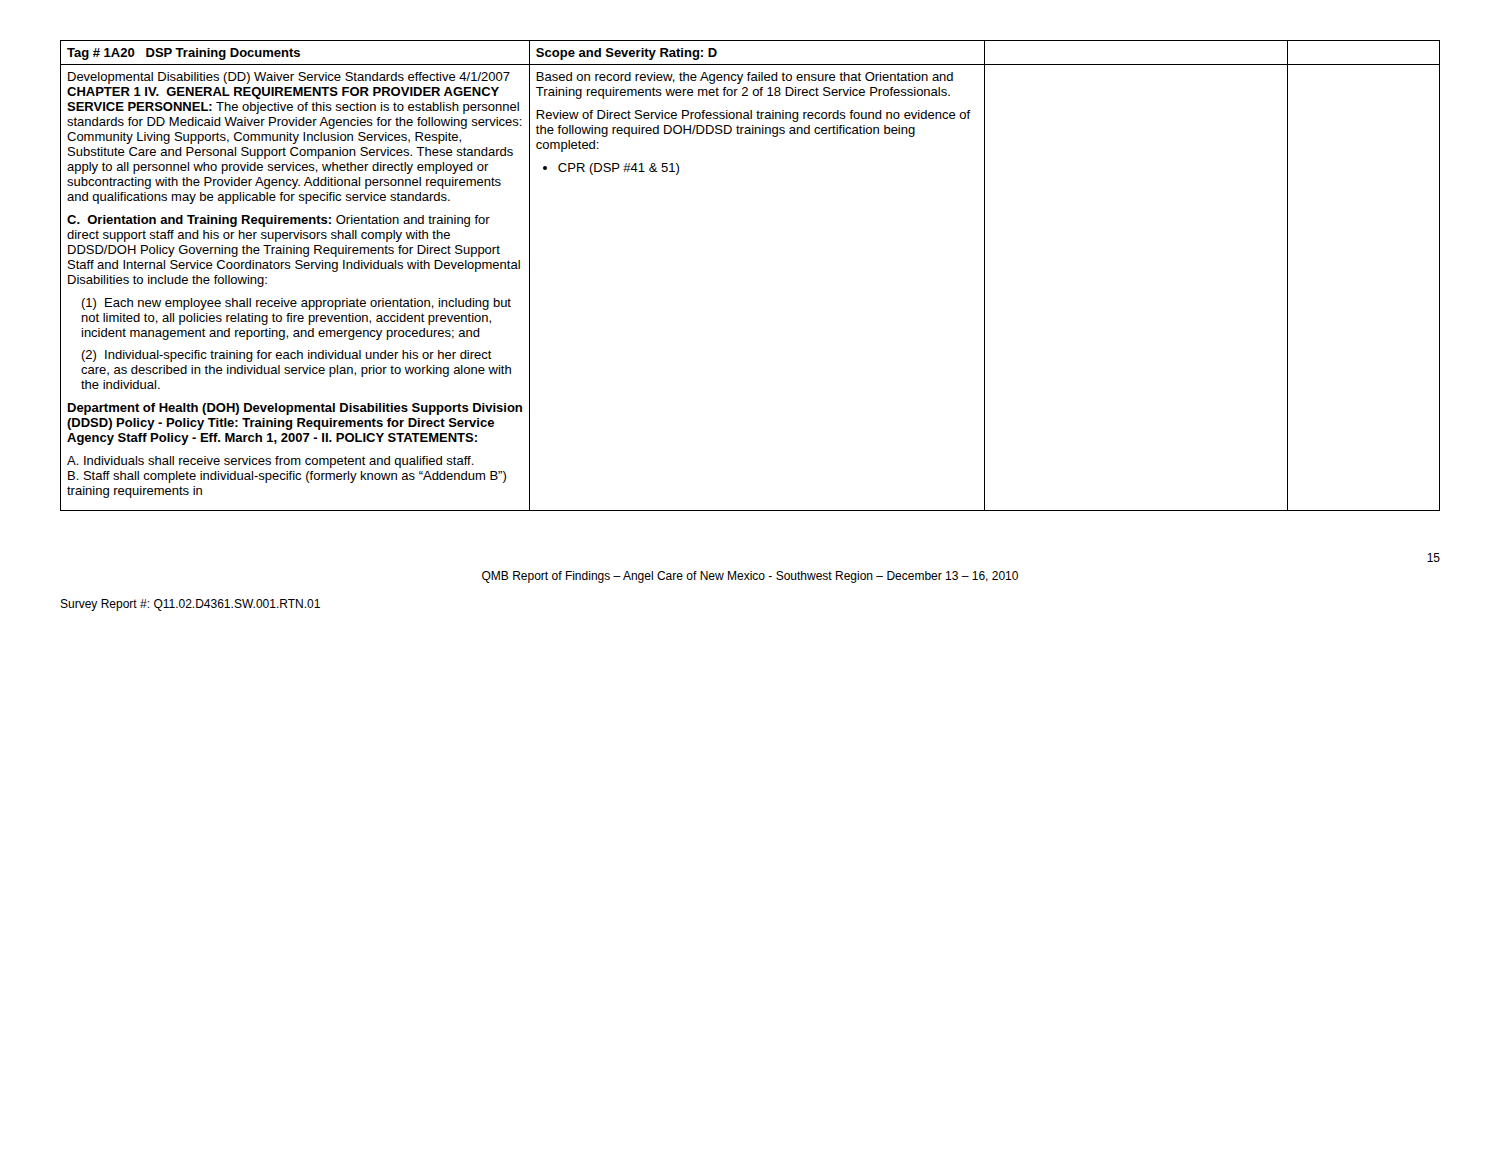| Tag # 1A20 DSP Training Documents | Scope and Severity Rating: D | | |
| --- | --- | --- | --- |
| Developmental Disabilities (DD) Waiver Service Standards effective 4/1/2007 CHAPTER 1 IV. GENERAL REQUIREMENTS FOR PROVIDER AGENCY SERVICE PERSONNEL: The objective of this section is to establish personnel standards for DD Medicaid Waiver Provider Agencies for the following services: Community Living Supports, Community Inclusion Services, Respite, Substitute Care and Personal Support Companion Services. These standards apply to all personnel who provide services, whether directly employed or subcontracting with the Provider Agency. Additional personnel requirements and qualifications may be applicable for specific service standards. C. Orientation and Training Requirements: Orientation and training for direct support staff and his or her supervisors shall comply with the DDSD/DOH Policy Governing the Training Requirements for Direct Support Staff and Internal Service Coordinators Serving Individuals with Developmental Disabilities to include the following: (1) Each new employee shall receive appropriate orientation, including but not limited to, all policies relating to fire prevention, accident prevention, incident management and reporting, and emergency procedures; and (2) Individual-specific training for each individual under his or her direct care, as described in the individual service plan, prior to working alone with the individual. Department of Health (DOH) Developmental Disabilities Supports Division (DDSD) Policy - Policy Title: Training Requirements for Direct Service Agency Staff Policy - Eff. March 1, 2007 - II. POLICY STATEMENTS: A. Individuals shall receive services from competent and qualified staff. B. Staff shall complete individual-specific (formerly known as “Addendum B”) training requirements in | Based on record review, the Agency failed to ensure that Orientation and Training requirements were met for 2 of 18 Direct Service Professionals. Review of Direct Service Professional training records found no evidence of the following required DOH/DDSD trainings and certification being completed: CPR (DSP #41 & 51) | | |
15
QMB Report of Findings – Angel Care of New Mexico - Southwest Region – December 13 – 16, 2010
Survey Report #: Q11.02.D4361.SW.001.RTN.01